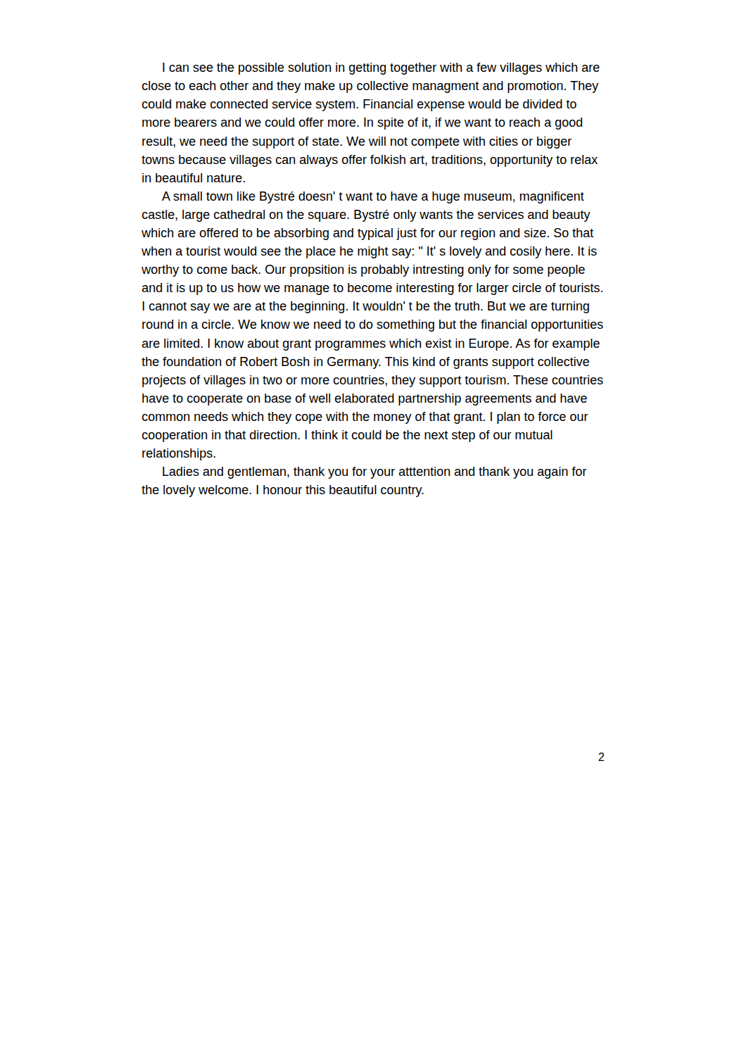I can see the possible solution in getting together with a few villages which are close to each other and they make up collective managment and promotion. They could make connected service system. Financial expense would be divided to more bearers and we could offer more. In spite of it, if we want to reach a good result, we need the support of state. We will not compete with cities or bigger towns because villages can always offer folkish art, traditions, opportunity to relax in beautiful nature.
A small town like Bystré doesn' t want to have a huge museum, magnificent castle, large cathedral on the square. Bystré only wants the services and beauty which are offered to be absorbing and typical just for our region and size. So that when a tourist would see the place he might say: " It' s lovely and cosily here. It is worthy to come back. Our propsition is probably intresting only for some people and it is up to us how we manage to become interesting for larger circle of tourists. I cannot say we are at the beginning. It wouldn' t be the truth. But we are turning round in a circle. We know we need to do something but the financial opportunities are limited. I know about grant programmes which exist in Europe. As for example the foundation of Robert Bosh in Germany. This kind of grants support collective projects of villages in two or more countries, they support tourism. These countries have to cooperate on base of well elaborated partnership agreements and have common needs which they cope with the money of that grant. I plan to force our cooperation in that direction. I think it could be the next step of our mutual relationships.
Ladies and gentleman, thank you for your atttention and thank you again for the lovely welcome. I honour this beautiful country.
2